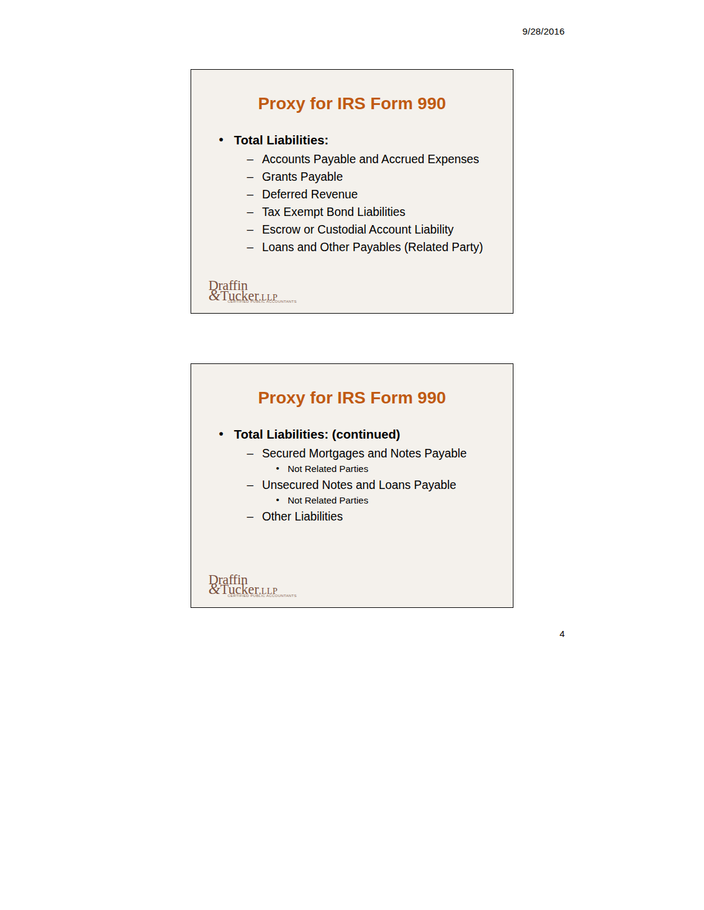9/28/2016
Proxy for IRS Form 990
Total Liabilities:
Accounts Payable and Accrued Expenses
Grants Payable
Deferred Revenue
Tax Exempt Bond Liabilities
Escrow or Custodial Account Liability
Loans and Other Payables (Related Party)
Draffin &Tucker,LLP CERTIFIED PUBLIC ACCOUNTANTS
Proxy for IRS Form 990
Total Liabilities: (continued)
Secured Mortgages and Notes Payable
Not Related Parties
Unsecured Notes and Loans Payable
Not Related Parties
Other Liabilities
Draffin &Tucker,LLP CERTIFIED PUBLIC ACCOUNTANTS
4